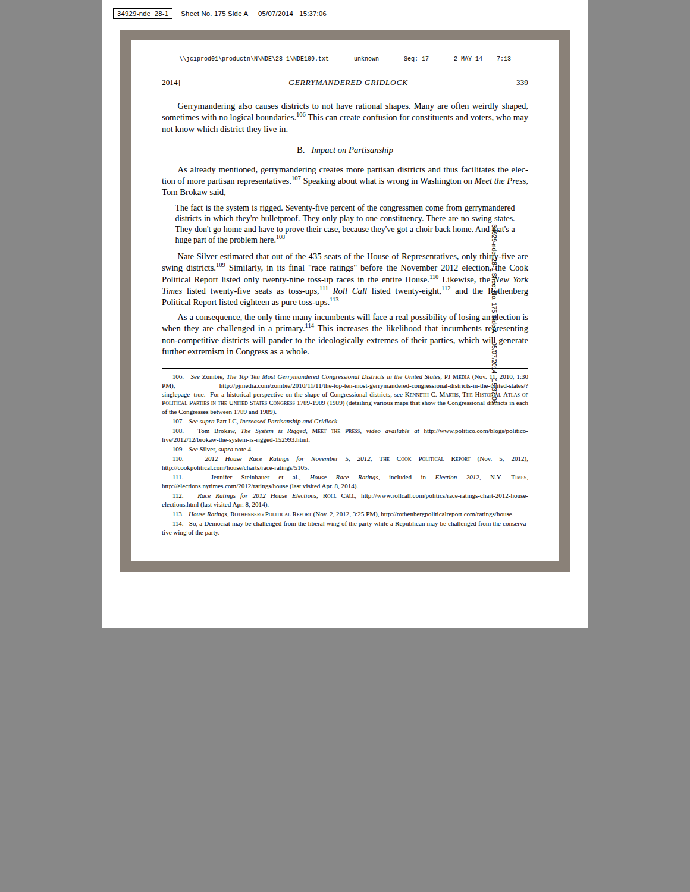34929-nde_28-1 Sheet No. 175 Side A 05/07/2014 15:37:06
\\jciprod01\productn\N\NDE\28-1\NDE109.txt unknown Seq: 17 2-MAY-14 7:13
2014] Gerrymandered Gridlock 339
Gerrymandering also causes districts to not have rational shapes. Many are often weirdly shaped, sometimes with no logical boundaries.106 This can create confusion for constituents and voters, who may not know which district they live in.
B. Impact on Partisanship
As already mentioned, gerrymandering creates more partisan districts and thus facilitates the election of more partisan representatives.107 Speaking about what is wrong in Washington on Meet the Press, Tom Brokaw said,
The fact is the system is rigged. Seventy-five percent of the congressmen come from gerrymandered districts in which they're bulletproof. They only play to one constituency. There are no swing states. They don't go home and have to prove their case, because they've got a choir back home. And that's a huge part of the problem here.108
Nate Silver estimated that out of the 435 seats of the House of Representatives, only thirty-five are swing districts.109 Similarly, in its final "race ratings" before the November 2012 election, the Cook Political Report listed only twenty-nine toss-up races in the entire House.110 Likewise, the New York Times listed twenty-five seats as toss-ups,111 Roll Call listed twenty-eight,112 and the Rothenberg Political Report listed eighteen as pure toss-ups.113
As a consequence, the only time many incumbents will face a real possibility of losing an election is when they are challenged in a primary.114 This increases the likelihood that incumbents representing non-competitive districts will pander to the ideologically extremes of their parties, which will generate further extremism in Congress as a whole.
106. See Zombie, The Top Ten Most Gerrymandered Congressional Districts in the United States, PJ Media (Nov. 11, 2010, 1:30 PM), http://pjmedia.com/zombie/2010/11/11/the-top-ten-most-gerrymandered-congressional-districts-in-the-united-states/?singlepage=true. For a historical perspective on the shape of Congressional districts, see Kenneth C. Martis, The Historial Atlas of Political Parties in the United States Congress 1789-1989 (1989) (detailing various maps that show the Congressional districts in each of the Congresses between 1789 and 1989).
107. See supra Part I.C, Increased Partisanship and Gridlock.
108. Tom Brokaw, The System is Rigged, Meet the Press, video available at http://www.politico.com/blogs/politico-live/2012/12/brokaw-the-system-is-rigged-152993.html.
109. See Silver, supra note 4.
110. 2012 House Race Ratings for November 5, 2012, The Cook Political Report (Nov. 5, 2012), http://cookpolitical.com/house/charts/race-ratings/5105.
111. Jennifer Steinhauer et al., House Race Ratings, included in Election 2012, N.Y. Times, http://elections.nytimes.com/2012/ratings/house (last visited Apr. 8, 2014).
112. Race Ratings for 2012 House Elections, Roll Call, http://www.rollcall.com/politics/race-ratings-chart-2012-house-elections.html (last visited Apr. 8, 2014).
113. House Ratings, Rothenberg Political Report (Nov. 2, 2012, 3:25 PM), http://rothenbergpoliticalreport.com/ratings/house.
114. So, a Democrat may be challenged from the liberal wing of the party while a Republican may be challenged from the conservative wing of the party.
34929-nde_28-1 Sheet No. 175 Side A 05/07/2014 15:37:06